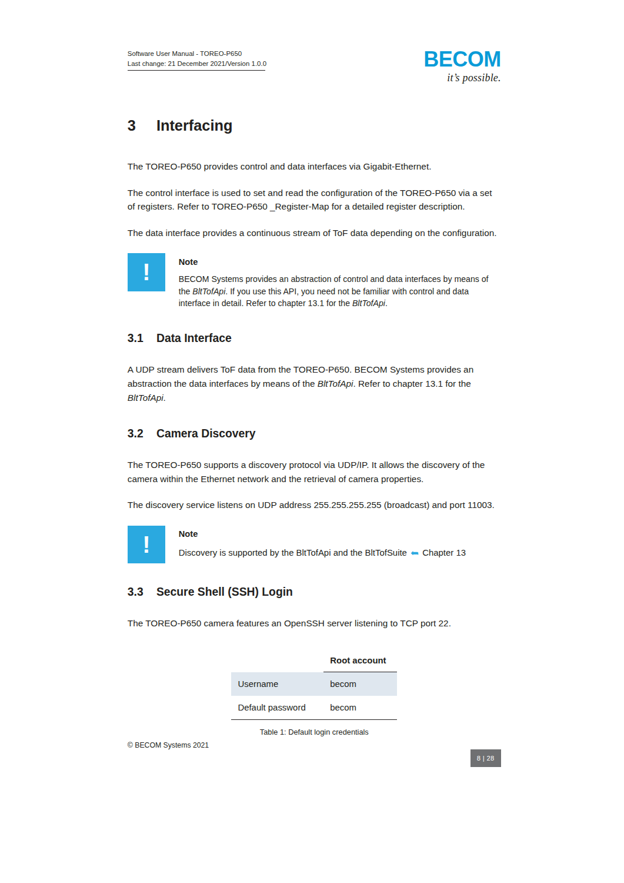Software User Manual - TOREO-P650
Last change: 21 December 2021/Version 1.0.0
BECOM it’s possible.
3 Interfacing
The TOREO-P650 provides control and data interfaces via Gigabit-Ethernet.
The control interface is used to set and read the configuration of the TOREO-P650 via a set of registers. Refer to TOREO-P650 _Register-Map for a detailed register description.
The data interface provides a continuous stream of ToF data depending on the configuration.
!
Note
BECOM Systems provides an abstraction of control and data interfaces by means of the BltTofApi. If you use this API, you need not be familiar with control and data interface in detail. Refer to chapter 13.1 for the BltTofApi.
3.1 Data Interface
A UDP stream delivers ToF data from the TOREO-P650. BECOM Systems provides an abstraction the data interfaces by means of the BltTofApi. Refer to chapter 13.1 for the BltTofApi.
3.2 Camera Discovery
The TOREO-P650 supports a discovery protocol via UDP/IP. It allows the discovery of the camera within the Ethernet network and the retrieval of camera properties.
The discovery service listens on UDP address 255.255.255.255 (broadcast) and port 11003.
!
Note
Discovery is supported by the BltTofApi and the BltTofSuite ➦ Chapter 13
3.3 Secure Shell (SSH) Login
The TOREO-P650 camera features an OpenSSH server listening to TCP port 22.
| | Root account |
| --- | --- |
| Username | becom |
| Default password | becom |
Table 1: Default login credentials
© BECOM Systems 2021
8 | 28